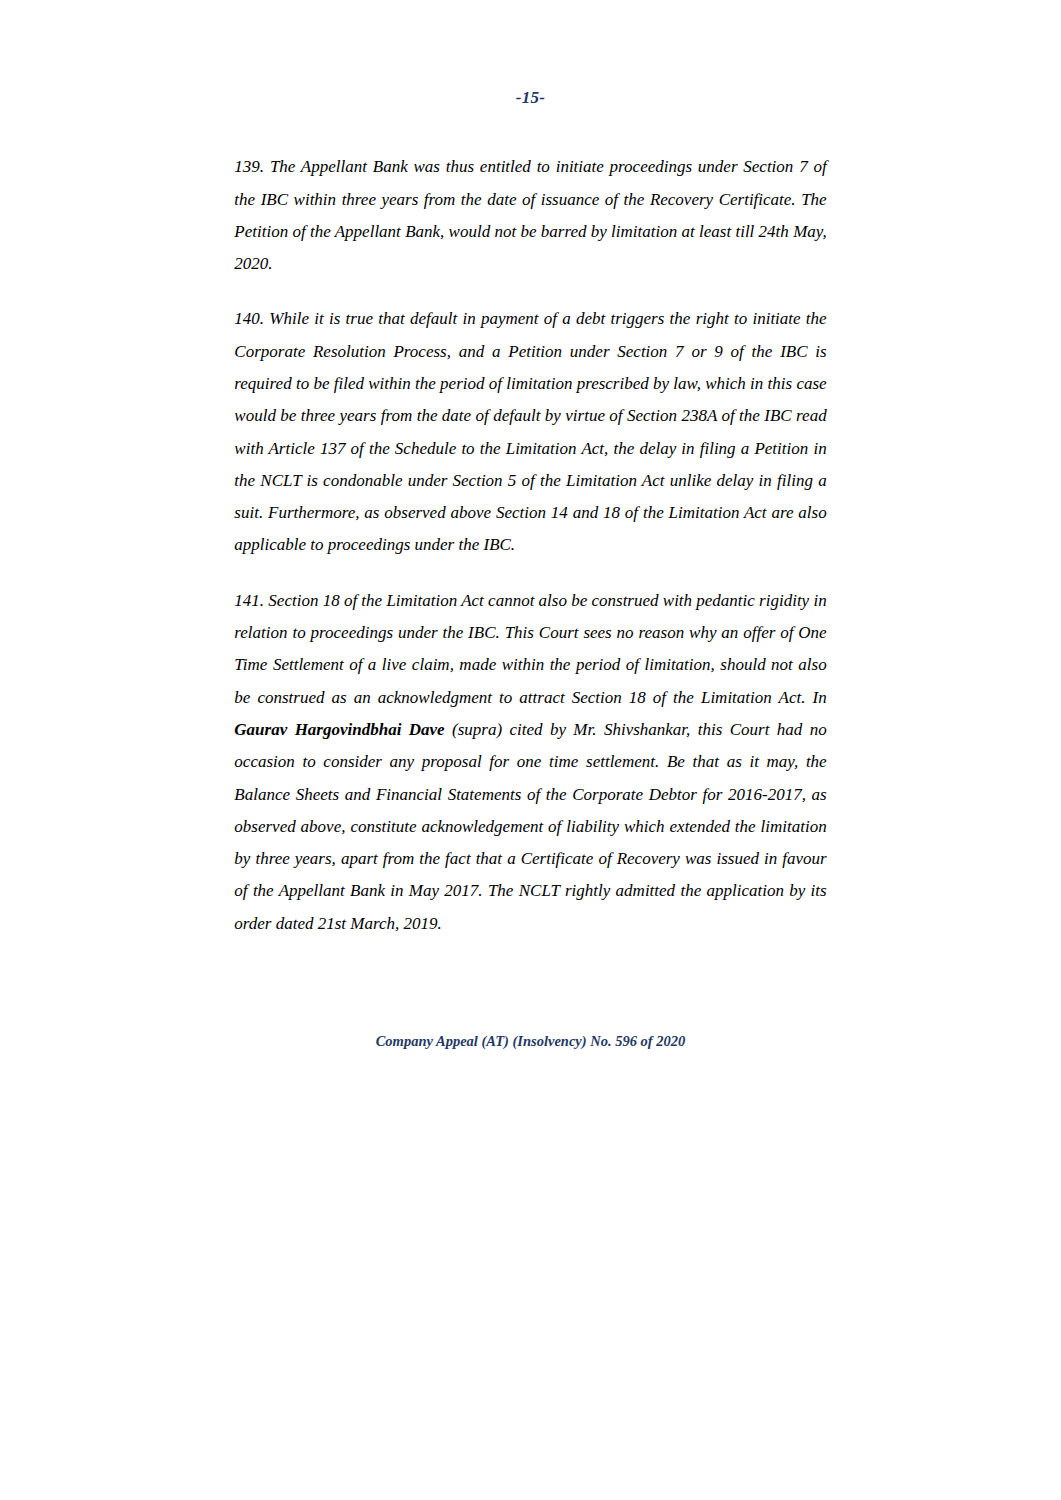-15-
139. The Appellant Bank was thus entitled to initiate proceedings under Section 7 of the IBC within three years from the date of issuance of the Recovery Certificate. The Petition of the Appellant Bank, would not be barred by limitation at least till 24th May, 2020.
140. While it is true that default in payment of a debt triggers the right to initiate the Corporate Resolution Process, and a Petition under Section 7 or 9 of the IBC is required to be filed within the period of limitation prescribed by law, which in this case would be three years from the date of default by virtue of Section 238A of the IBC read with Article 137 of the Schedule to the Limitation Act, the delay in filing a Petition in the NCLT is condonable under Section 5 of the Limitation Act unlike delay in filing a suit. Furthermore, as observed above Section 14 and 18 of the Limitation Act are also applicable to proceedings under the IBC.
141. Section 18 of the Limitation Act cannot also be construed with pedantic rigidity in relation to proceedings under the IBC. This Court sees no reason why an offer of One Time Settlement of a live claim, made within the period of limitation, should not also be construed as an acknowledgment to attract Section 18 of the Limitation Act. In Gaurav Hargovindbhai Dave (supra) cited by Mr. Shivshankar, this Court had no occasion to consider any proposal for one time settlement. Be that as it may, the Balance Sheets and Financial Statements of the Corporate Debtor for 2016-2017, as observed above, constitute acknowledgement of liability which extended the limitation by three years, apart from the fact that a Certificate of Recovery was issued in favour of the Appellant Bank in May 2017. The NCLT rightly admitted the application by its order dated 21st March, 2019.
Company Appeal (AT) (Insolvency) No. 596 of 2020